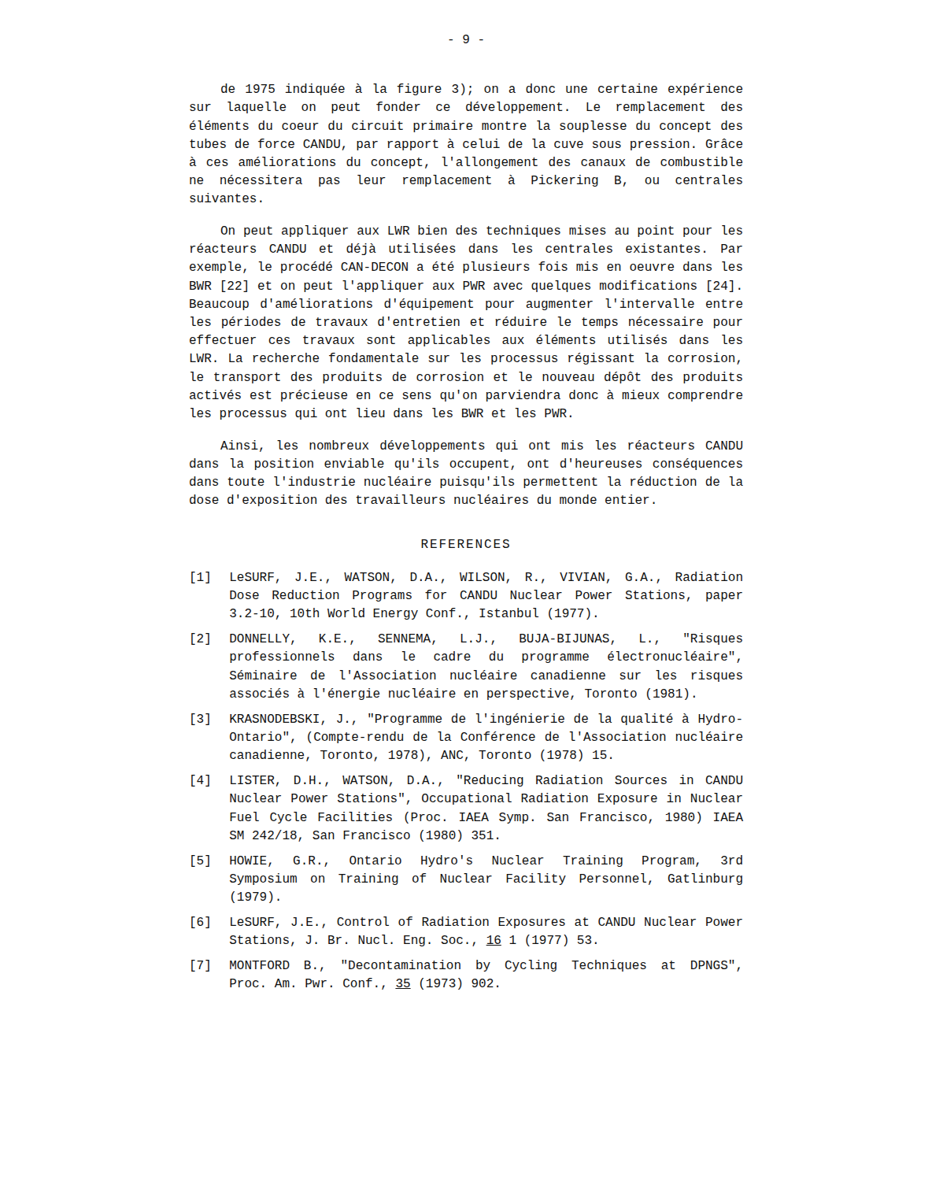- 9 -
de 1975 indiquée à la figure 3); on a donc une certaine expérience sur laquelle on peut fonder ce développement. Le remplacement des éléments du coeur du circuit primaire montre la souplesse du concept des tubes de force CANDU, par rapport à celui de la cuve sous pression. Grâce à ces améliorations du concept, l'allongement des canaux de combustible ne nécessitera pas leur remplacement à Pickering B, ou centrales suivantes.
On peut appliquer aux LWR bien des techniques mises au point pour les réacteurs CANDU et déjà utilisées dans les centrales existantes. Par exemple, le procédé CAN-DECON a été plusieurs fois mis en oeuvre dans les BWR [22] et on peut l'appliquer aux PWR avec quelques modifications [24]. Beaucoup d'améliorations d'équipement pour augmenter l'intervalle entre les périodes de travaux d'entretien et réduire le temps nécessaire pour effectuer ces travaux sont applicables aux éléments utilisés dans les LWR. La recherche fondamentale sur les processus régissant la corrosion, le transport des produits de corrosion et le nouveau dépôt des produits activés est précieuse en ce sens qu'on parviendra donc à mieux comprendre les processus qui ont lieu dans les BWR et les PWR.
Ainsi, les nombreux développements qui ont mis les réacteurs CANDU dans la position enviable qu'ils occupent, ont d'heureuses conséquences dans toute l'industrie nucléaire puisqu'ils permettent la réduction de la dose d'exposition des travailleurs nucléaires du monde entier.
REFERENCES
[1] LeSURF, J.E., WATSON, D.A., WILSON, R., VIVIAN, G.A., Radiation Dose Reduction Programs for CANDU Nuclear Power Stations, paper 3.2-10, 10th World Energy Conf., Istanbul (1977).
[2] DONNELLY, K.E., SENNEMA, L.J., BUJA-BIJUNAS, L., "Risques professionnels dans le cadre du programme électronucléaire", Séminaire de l'Association nucléaire canadienne sur les risques associés à l'énergie nucléaire en perspective, Toronto (1981).
[3] KRASNODEBSKI, J., "Programme de l'ingénierie de la qualité à Hydro-Ontario", (Compte-rendu de la Conférence de l'Association nucléaire canadienne, Toronto, 1978), ANC, Toronto (1978) 15.
[4] LISTER, D.H., WATSON, D.A., "Reducing Radiation Sources in CANDU Nuclear Power Stations", Occupational Radiation Exposure in Nuclear Fuel Cycle Facilities (Proc. IAEA Symp. San Francisco, 1980) IAEA SM 242/18, San Francisco (1980) 351.
[5] HOWIE, G.R., Ontario Hydro's Nuclear Training Program, 3rd Symposium on Training of Nuclear Facility Personnel, Gatlinburg (1979).
[6] LeSURF, J.E., Control of Radiation Exposures at CANDU Nuclear Power Stations, J. Br. Nucl. Eng. Soc., 16 1 (1977) 53.
[7] MONTFORD B., "Decontamination by Cycling Techniques at DPNGS", Proc. Am. Pwr. Conf., 35 (1973) 902.